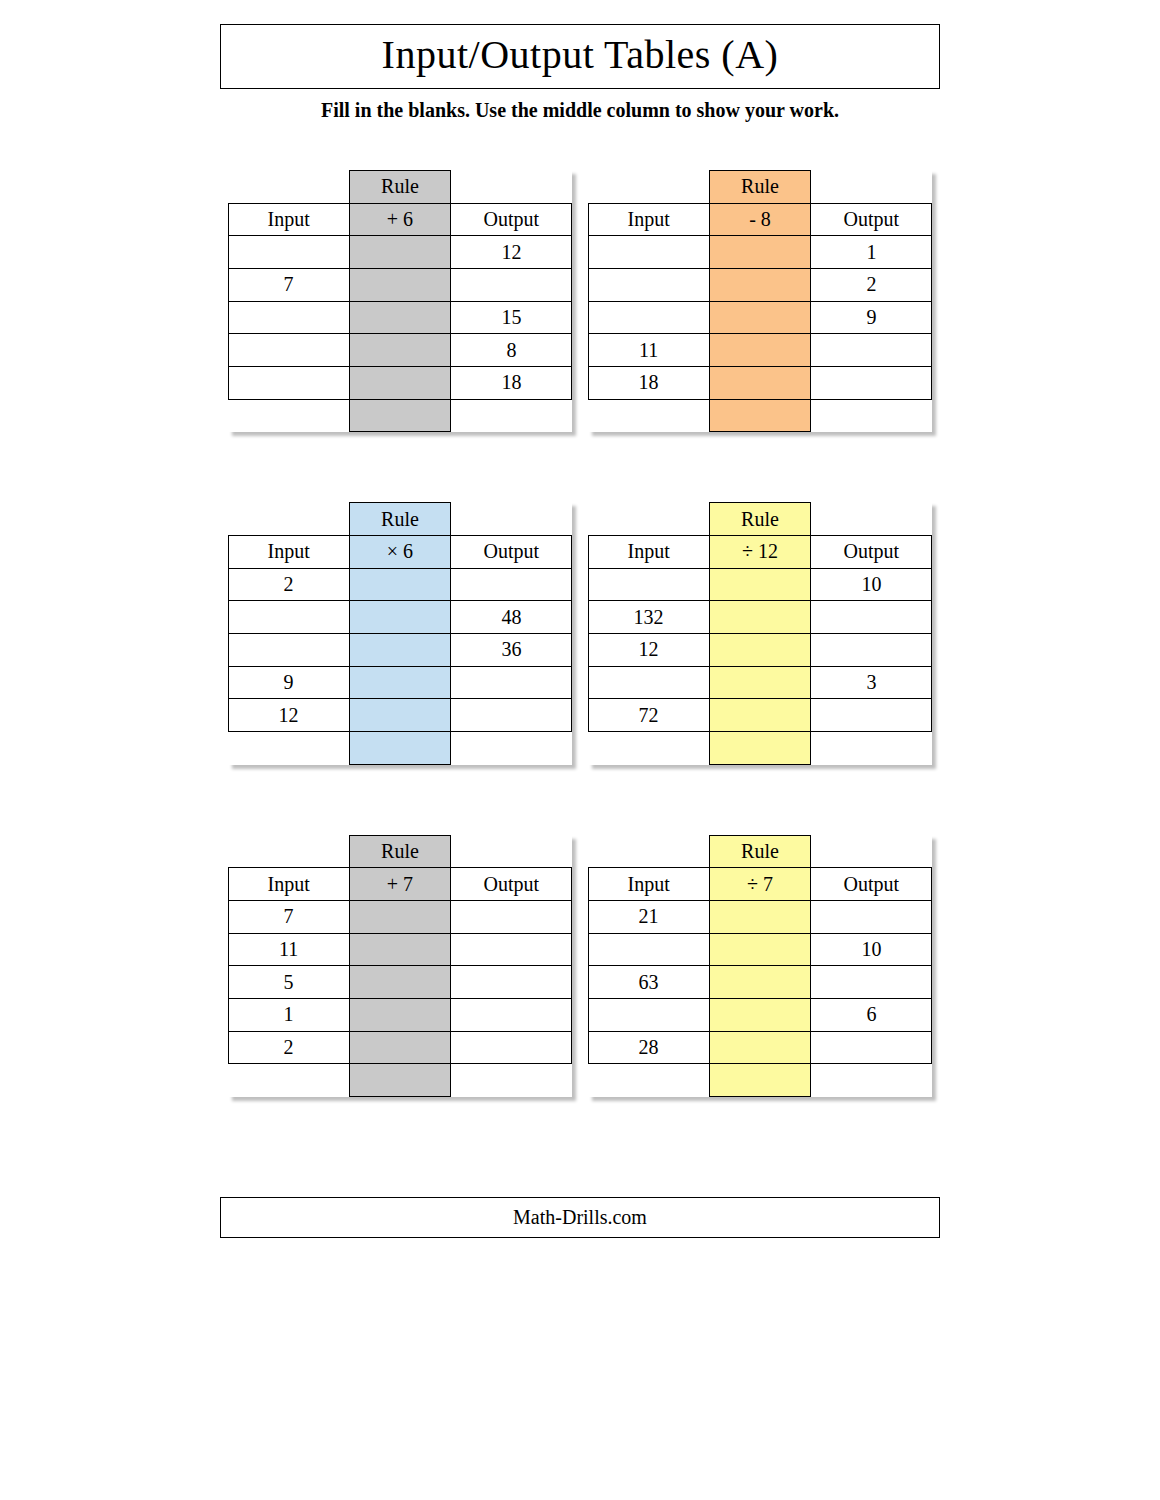Input/Output Tables (A)
Fill in the blanks. Use the middle column to show your work.
| / / Rule / / / Input / + 6 / Output / / / / 12 / / 7 / / / / / / 15 / / / / 8 / / / / 18 / | / / Rule / / / Input / - 8 / Output / / / / 1 / / / / 2 / / / / 9 / / 11 / / / / 18 / / / |
| / / Rule / / / Input / × 6 / Output / / 2 / / / / / / 48 / / / / 36 / / 9 / / / / 12 / / / | / / Rule / / / Input / ÷ 12 / Output / / / / 10 / / 132 / / / / 12 / / / / / / 3 / / 72 / / / |
| / / Rule / / / Input / + 7 / Output / / 7 / / / / 11 / / / / 5 / / / / 1 / / / / 2 / / / | / / Rule / / / Input / ÷ 7 / Output / / 21 / / / / / / 10 / / 63 / / / / / / 6 / / 28 / / / |
Math-Drills.com